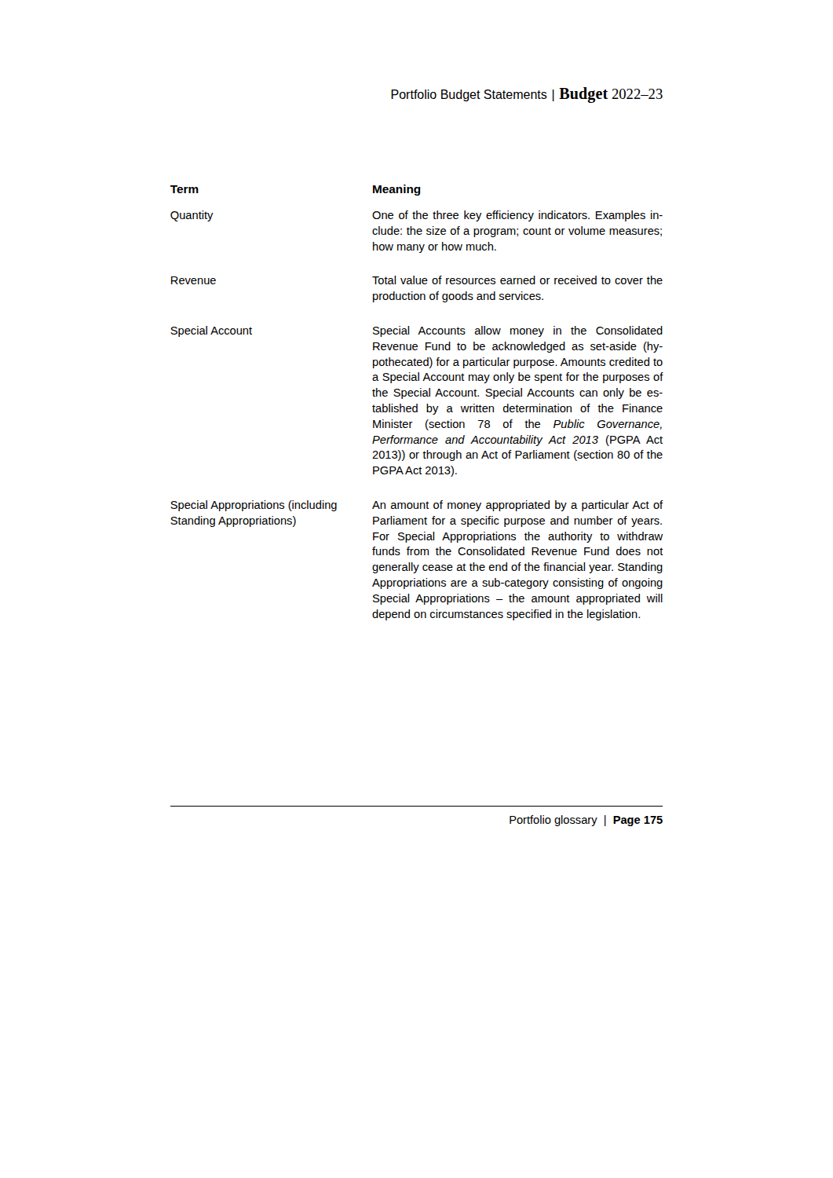Portfolio Budget Statements|Budget 2022–23
| Term | | Meaning |
| --- | --- | --- |
| Quantity | | One of the three key efficiency indicators. Examples include: the size of a program; count or volume measures; how many or how much. |
| Revenue | | Total value of resources earned or received to cover the production of goods and services. |
| Special Account | | Special Accounts allow money in the Consolidated Revenue Fund to be acknowledged as set-aside (hypothecated) for a particular purpose. Amounts credited to a Special Account may only be spent for the purposes of the Special Account. Special Accounts can only be established by a written determination of the Finance Minister (section 78 of the Public Governance, Performance and Accountability Act 2013 (PGPA Act 2013)) or through an Act of Parliament (section 80 of the PGPA Act 2013). |
| Special Appropriations (including Standing Appropriations) | | An amount of money appropriated by a particular Act of Parliament for a specific purpose and number of years. For Special Appropriations the authority to withdraw funds from the Consolidated Revenue Fund does not generally cease at the end of the financial year. Standing Appropriations are a sub-category consisting of ongoing Special Appropriations – the amount appropriated will depend on circumstances specified in the legislation. |
Portfolio glossary | Page 175